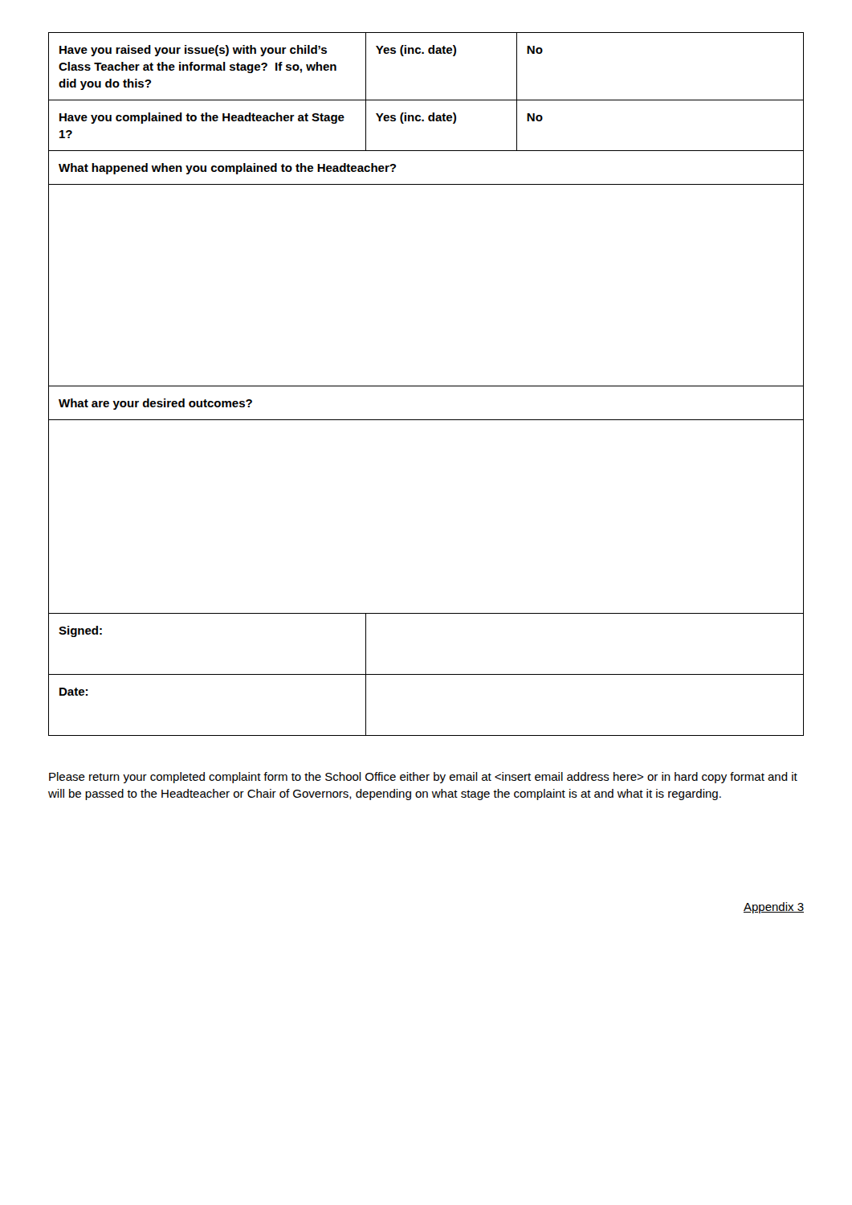| Have you raised your issue(s) with your child’s Class Teacher at the informal stage? If so, when did you do this? | Yes (inc. date) | No |
| Have you complained to the Headteacher at Stage 1? | Yes (inc. date) | No |
| What happened when you complained to the Headteacher? |
| What are your desired outcomes? |
| Signed: | |
| Date: | |
Please return your completed complaint form to the School Office either by email at <insert email address here> or in hard copy format and it will be passed to the Headteacher or Chair of Governors, depending on what stage the complaint is at and what it is regarding.
Appendix 3